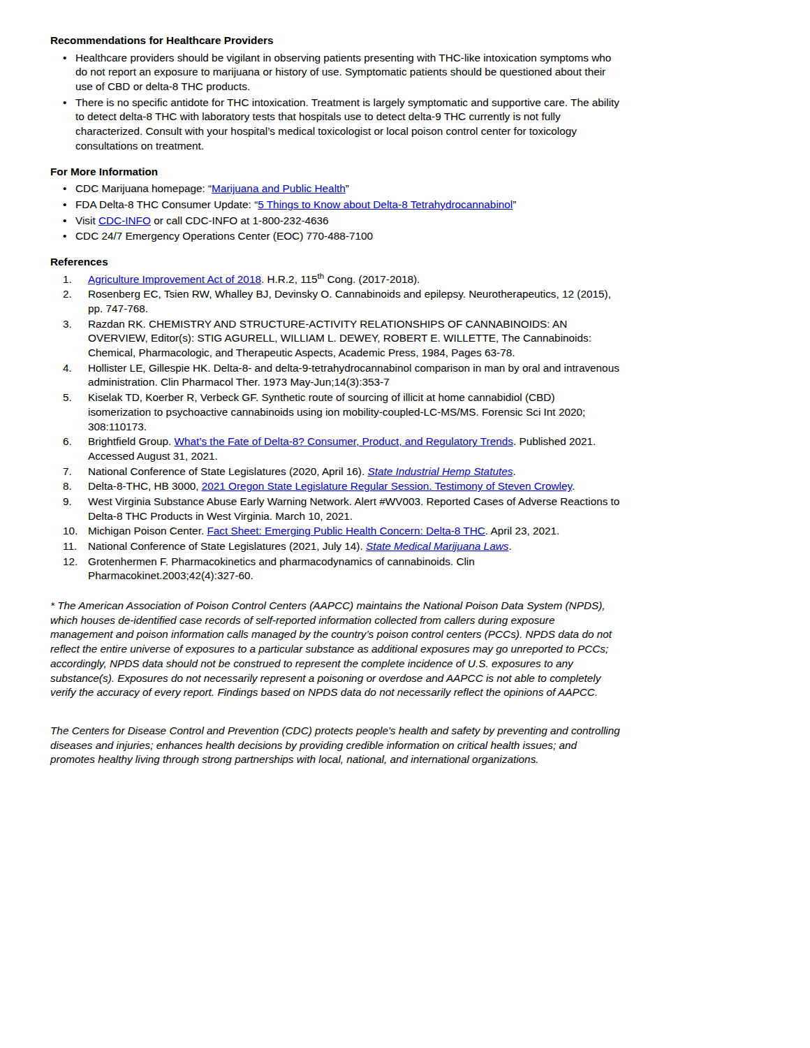Recommendations for Healthcare Providers
Healthcare providers should be vigilant in observing patients presenting with THC-like intoxication symptoms who do not report an exposure to marijuana or history of use. Symptomatic patients should be questioned about their use of CBD or delta-8 THC products.
There is no specific antidote for THC intoxication. Treatment is largely symptomatic and supportive care. The ability to detect delta-8 THC with laboratory tests that hospitals use to detect delta-9 THC currently is not fully characterized. Consult with your hospital’s medical toxicologist or local poison control center for toxicology consultations on treatment.
For More Information
CDC Marijuana homepage: “Marijuana and Public Health”
FDA Delta-8 THC Consumer Update: “5 Things to Know about Delta-8 Tetrahydrocannabinol”
Visit CDC-INFO or call CDC-INFO at 1-800-232-4636
CDC 24/7 Emergency Operations Center (EOC) 770-488-7100
References
Agriculture Improvement Act of 2018. H.R.2, 115th Cong. (2017-2018).
Rosenberg EC, Tsien RW, Whalley BJ, Devinsky O. Cannabinoids and epilepsy. Neurotherapeutics, 12 (2015), pp. 747-768.
Razdan RK. CHEMISTRY AND STRUCTURE-ACTIVITY RELATIONSHIPS OF CANNABINOIDS: AN OVERVIEW, Editor(s): STIG AGURELL, WILLIAM L. DEWEY, ROBERT E. WILLETTE, The Cannabinoids: Chemical, Pharmacologic, and Therapeutic Aspects, Academic Press, 1984, Pages 63-78.
Hollister LE, Gillespie HK. Delta-8- and delta-9-tetrahydrocannabinol comparison in man by oral and intravenous administration. Clin Pharmacol Ther. 1973 May-Jun;14(3):353-7
Kiselak TD, Koerber R, Verbeck GF. Synthetic route of sourcing of illicit at home cannabidiol (CBD) isomerization to psychoactive cannabinoids using ion mobility-coupled-LC-MS/MS. Forensic Sci Int 2020; 308:110173.
Brightfield Group. What’s the Fate of Delta-8? Consumer, Product, and Regulatory Trends. Published 2021. Accessed August 31, 2021.
National Conference of State Legislatures (2020, April 16). State Industrial Hemp Statutes.
Delta-8-THC, HB 3000, 2021 Oregon State Legislature Regular Session. Testimony of Steven Crowley.
West Virginia Substance Abuse Early Warning Network. Alert #WV003. Reported Cases of Adverse Reactions to Delta-8 THC Products in West Virginia. March 10, 2021.
Michigan Poison Center. Fact Sheet: Emerging Public Health Concern: Delta-8 THC. April 23, 2021.
National Conference of State Legislatures (2021, July 14). State Medical Marijuana Laws.
Grotenhermen F. Pharmacokinetics and pharmacodynamics of cannabinoids. Clin Pharmacokinet.2003;42(4):327-60.
* The American Association of Poison Control Centers (AAPCC) maintains the National Poison Data System (NPDS), which houses de-identified case records of self-reported information collected from callers during exposure management and poison information calls managed by the country’s poison control centers (PCCs). NPDS data do not reflect the entire universe of exposures to a particular substance as additional exposures may go unreported to PCCs; accordingly, NPDS data should not be construed to represent the complete incidence of U.S. exposures to any substance(s). Exposures do not necessarily represent a poisoning or overdose and AAPCC is not able to completely verify the accuracy of every report. Findings based on NPDS data do not necessarily reflect the opinions of AAPCC.
The Centers for Disease Control and Prevention (CDC) protects people's health and safety by preventing and controlling diseases and injuries; enhances health decisions by providing credible information on critical health issues; and promotes healthy living through strong partnerships with local, national, and international organizations.